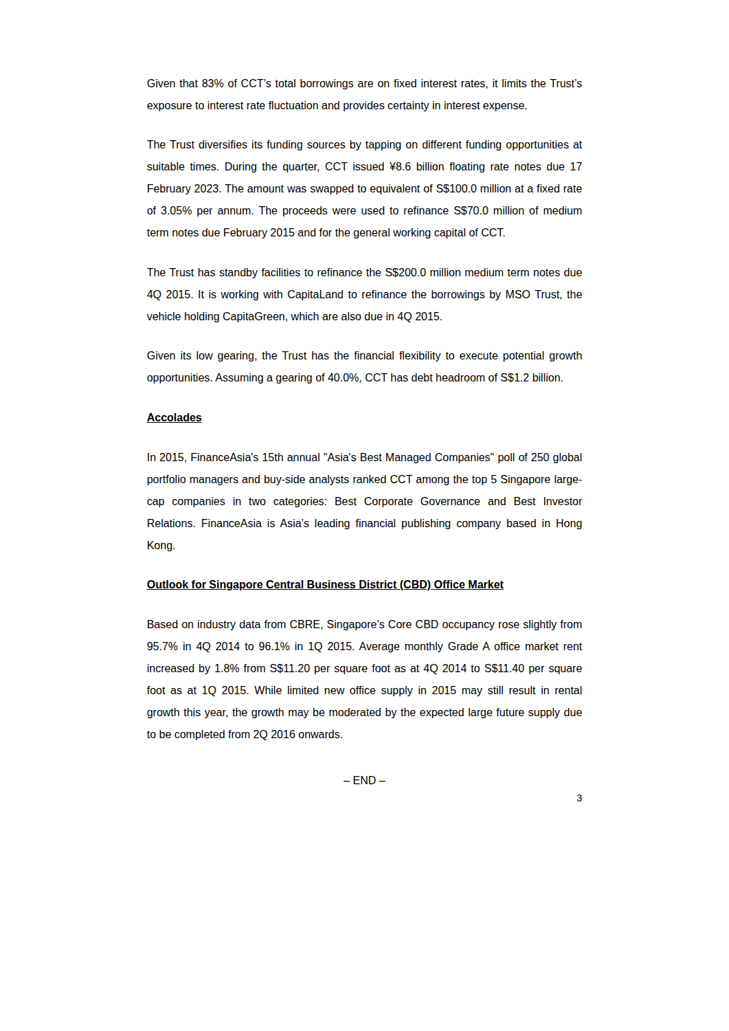Given that 83% of CCT’s total borrowings are on fixed interest rates, it limits the Trust’s exposure to interest rate fluctuation and provides certainty in interest expense.
The Trust diversifies its funding sources by tapping on different funding opportunities at suitable times. During the quarter, CCT issued ¥8.6 billion floating rate notes due 17 February 2023. The amount was swapped to equivalent of S$100.0 million at a fixed rate of 3.05% per annum. The proceeds were used to refinance S$70.0 million of medium term notes due February 2015 and for the general working capital of CCT.
The Trust has standby facilities to refinance the S$200.0 million medium term notes due 4Q 2015. It is working with CapitaLand to refinance the borrowings by MSO Trust, the vehicle holding CapitaGreen, which are also due in 4Q 2015.
Given its low gearing, the Trust has the financial flexibility to execute potential growth opportunities. Assuming a gearing of 40.0%, CCT has debt headroom of S$1.2 billion.
Accolades
In 2015, FinanceAsia's 15th annual "Asia's Best Managed Companies" poll of 250 global portfolio managers and buy-side analysts ranked CCT among the top 5 Singapore large-cap companies in two categories: Best Corporate Governance and Best Investor Relations. FinanceAsia is Asia’s leading financial publishing company based in Hong Kong.
Outlook for Singapore Central Business District (CBD) Office Market
Based on industry data from CBRE, Singapore’s Core CBD occupancy rose slightly from 95.7% in 4Q 2014 to 96.1% in 1Q 2015. Average monthly Grade A office market rent increased by 1.8% from S$11.20 per square foot as at 4Q 2014 to S$11.40 per square foot as at 1Q 2015. While limited new office supply in 2015 may still result in rental growth this year, the growth may be moderated by the expected large future supply due to be completed from 2Q 2016 onwards.
– END –
3